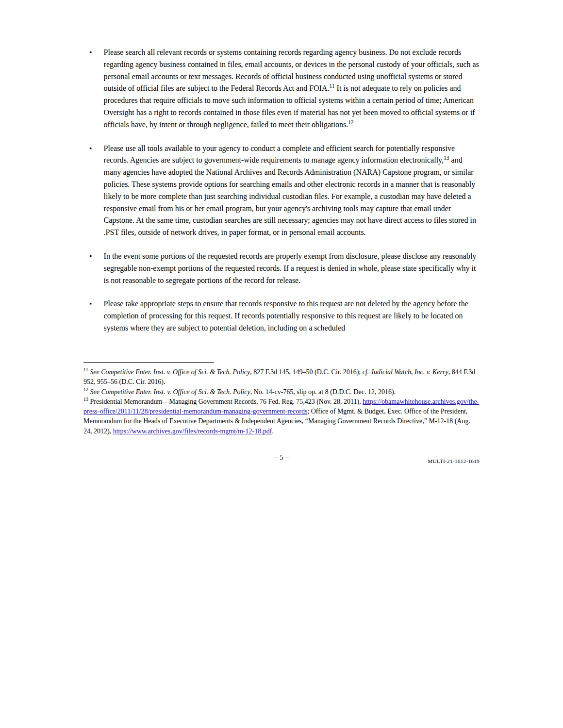Please search all relevant records or systems containing records regarding agency business. Do not exclude records regarding agency business contained in files, email accounts, or devices in the personal custody of your officials, such as personal email accounts or text messages. Records of official business conducted using unofficial systems or stored outside of official files are subject to the Federal Records Act and FOIA.11 It is not adequate to rely on policies and procedures that require officials to move such information to official systems within a certain period of time; American Oversight has a right to records contained in those files even if material has not yet been moved to official systems or if officials have, by intent or through negligence, failed to meet their obligations.12
Please use all tools available to your agency to conduct a complete and efficient search for potentially responsive records. Agencies are subject to government-wide requirements to manage agency information electronically,13 and many agencies have adopted the National Archives and Records Administration (NARA) Capstone program, or similar policies. These systems provide options for searching emails and other electronic records in a manner that is reasonably likely to be more complete than just searching individual custodian files. For example, a custodian may have deleted a responsive email from his or her email program, but your agency's archiving tools may capture that email under Capstone. At the same time, custodian searches are still necessary; agencies may not have direct access to files stored in .PST files, outside of network drives, in paper format, or in personal email accounts.
In the event some portions of the requested records are properly exempt from disclosure, please disclose any reasonably segregable non-exempt portions of the requested records. If a request is denied in whole, please state specifically why it is not reasonable to segregate portions of the record for release.
Please take appropriate steps to ensure that records responsive to this request are not deleted by the agency before the completion of processing for this request. If records potentially responsive to this request are likely to be located on systems where they are subject to potential deletion, including on a scheduled
11 See Competitive Enter. Inst. v. Office of Sci. & Tech. Policy, 827 F.3d 145, 149–50 (D.C. Cir. 2016); cf. Judicial Watch, Inc. v. Kerry, 844 F.3d 952, 955–56 (D.C. Cir. 2016).
12 See Competitive Enter. Inst. v. Office of Sci. & Tech. Policy, No. 14-cv-765, slip op. at 8 (D.D.C. Dec. 12, 2016).
13 Presidential Memorandum—Managing Government Records, 76 Fed. Reg. 75,423 (Nov. 28, 2011), https://obamawhitehouse.archives.gov/the-press-office/2011/11/28/presidential-memorandum-managing-government-records; Office of Mgmt. & Budget, Exec. Office of the President, Memorandum for the Heads of Executive Departments & Independent Agencies, “Managing Government Records Directive,” M-12-18 (Aug. 24, 2012), https://www.archives.gov/files/records-mgmt/m-12-18.pdf.
– 5 –
MULTI-21-1612-1619